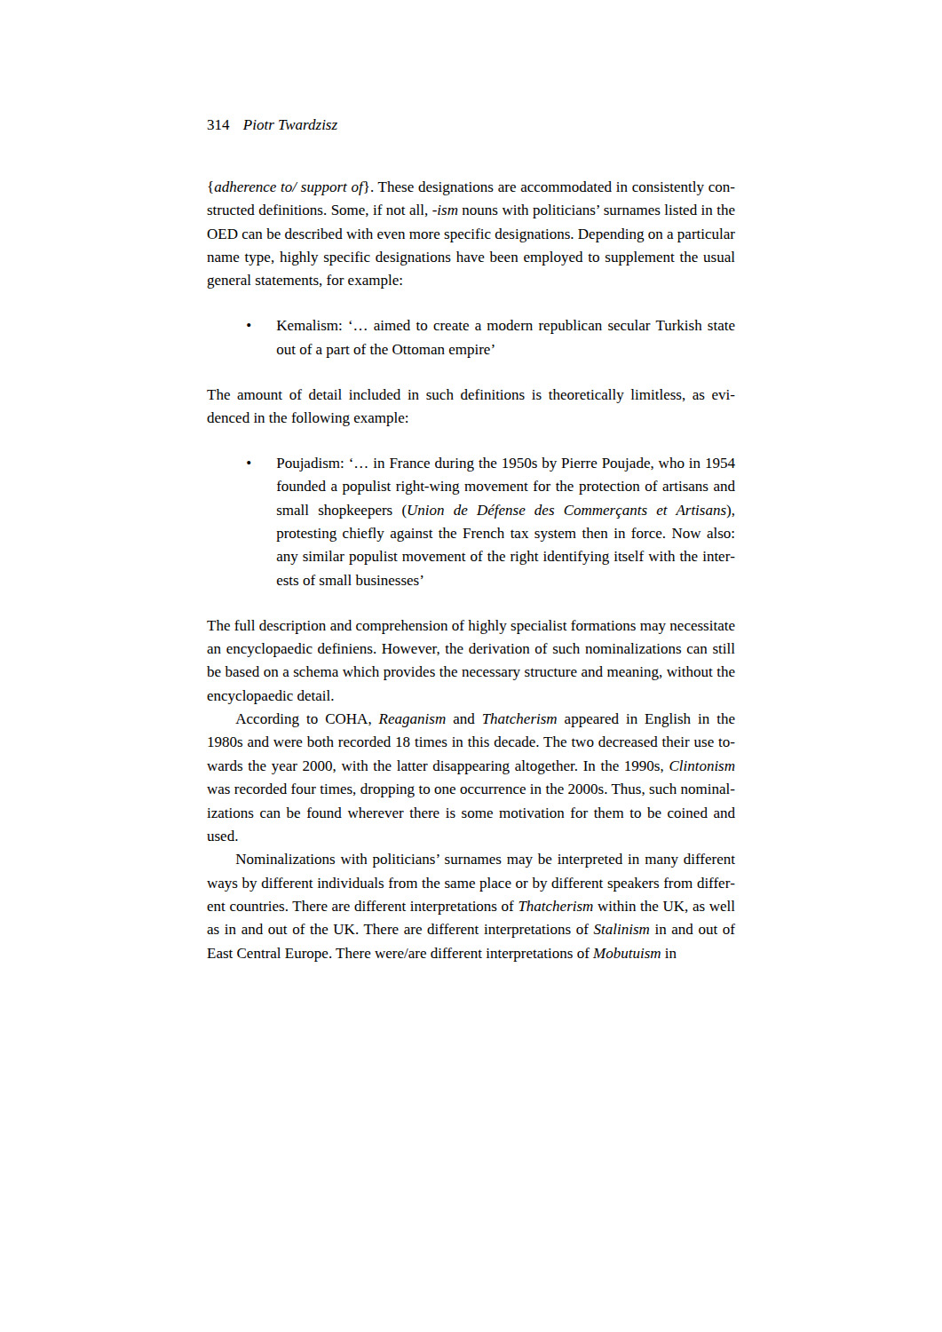314 Piotr Twardzisz
{adherence to/ support of}. These designations are accommodated in consistently constructed definitions. Some, if not all, -ism nouns with politicians’ surnames listed in the OED can be described with even more specific designations. Depending on a particular name type, highly specific designations have been employed to supplement the usual general statements, for example:
Kemalism: ‘… aimed to create a modern republican secular Turkish state out of a part of the Ottoman empire’
The amount of detail included in such definitions is theoretically limitless, as evidenced in the following example:
Poujadism: ‘… in France during the 1950s by Pierre Poujade, who in 1954 founded a populist right-wing movement for the protection of artisans and small shopkeepers (Union de Défense des Commerçants et Artisans), protesting chiefly against the French tax system then in force. Now also: any similar populist movement of the right identifying itself with the interests of small businesses’
The full description and comprehension of highly specialist formations may necessitate an encyclopaedic definiens. However, the derivation of such nominalizations can still be based on a schema which provides the necessary structure and meaning, without the encyclopaedic detail.
According to COHA, Reaganism and Thatcherism appeared in English in the 1980s and were both recorded 18 times in this decade. The two decreased their use towards the year 2000, with the latter disappearing altogether. In the 1990s, Clintonism was recorded four times, dropping to one occurrence in the 2000s. Thus, such nominalizations can be found wherever there is some motivation for them to be coined and used.
Nominalizations with politicians’ surnames may be interpreted in many different ways by different individuals from the same place or by different speakers from different countries. There are different interpretations of Thatcherism within the UK, as well as in and out of the UK. There are different interpretations of Stalinism in and out of East Central Europe. There were/are different interpretations of Mobutuism in